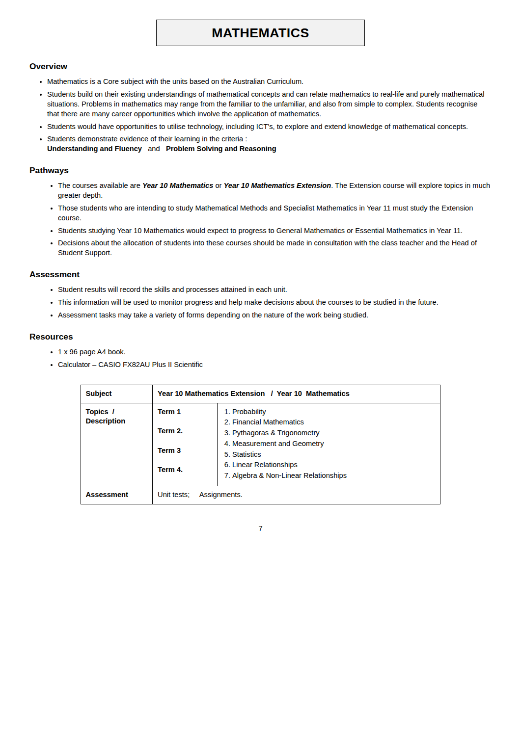MATHEMATICS
Overview
Mathematics is a Core subject with the units based on the Australian Curriculum.
Students build on their existing understandings of mathematical concepts and can relate mathematics to real-life and purely mathematical situations. Problems in mathematics may range from the familiar to the unfamiliar, and also from simple to complex. Students recognise that there are many career opportunities which involve the application of mathematics.
Students would have opportunities to utilise technology, including ICT's, to explore and extend knowledge of mathematical concepts.
Students demonstrate evidence of their learning in the criteria :
Understanding and Fluency and Problem Solving and Reasoning
Pathways
The courses available are Year 10 Mathematics or Year 10 Mathematics Extension. The Extension course will explore topics in much greater depth.
Those students who are intending to study Mathematical Methods and Specialist Mathematics in Year 11 must study the Extension course.
Students studying Year 10 Mathematics would expect to progress to General Mathematics or Essential Mathematics in Year 11.
Decisions about the allocation of students into these courses should be made in consultation with the class teacher and the Head of Student Support.
Assessment
Student results will record the skills and processes attained in each unit.
This information will be used to monitor progress and help make decisions about the courses to be studied in the future.
Assessment tasks may take a variety of forms depending on the nature of the work being studied.
Resources
1 x 96 page A4 book.
Calculator – CASIO FX82AU Plus II Scientific
| Subject | Year 10 Mathematics Extension / Year 10 Mathematics |
| Topics / Description | Term 1 Term 2. Term 3 Term 4. | Probability Financial Mathematics Pythagoras & Trigonometry Measurement and Geometry Statistics Linear Relationships Algebra & Non-Linear Relationships |
| Assessment | Unit tests; Assignments. |
7